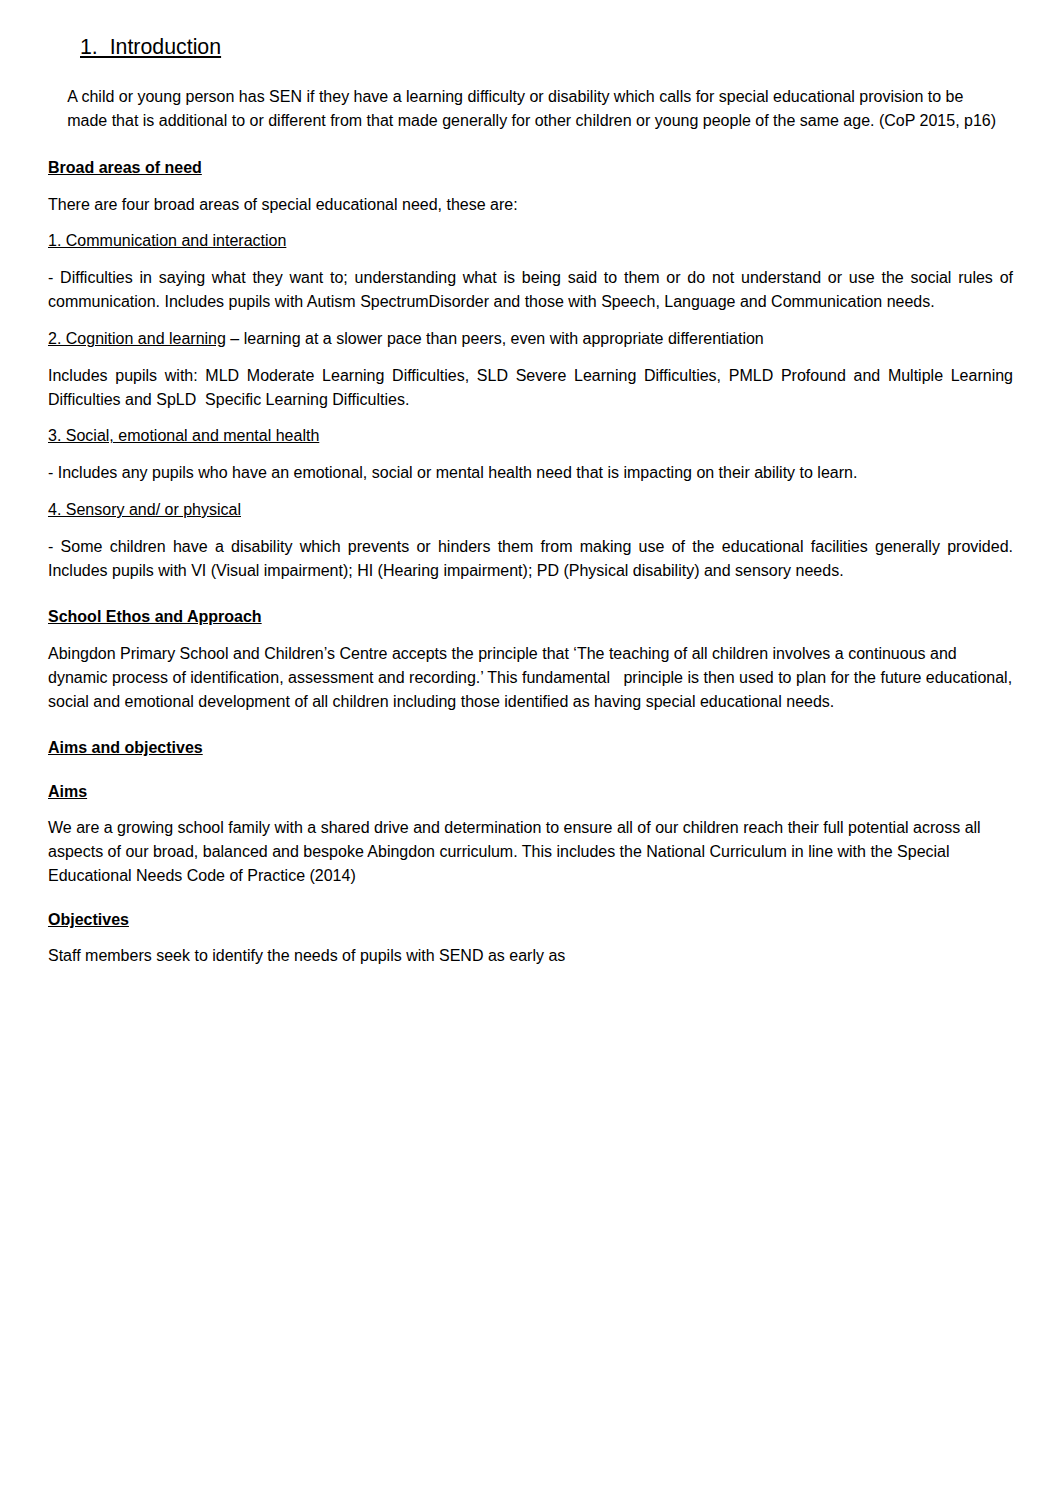1. Introduction
A child or young person has SEN if they have a learning difficulty or disability which calls for special educational provision to be made that is additional to or different from that made generally for other children or young people of the same age. (CoP 2015, p16)
Broad areas of need
There are four broad areas of special educational need, these are:
1. Communication and interaction
- Difficulties in saying what they want to; understanding what is being said to them or do not understand or use the social rules of communication. Includes pupils with Autism SpectrumDisorder and those with Speech, Language and Communication needs.
2. Cognition and learning – learning at a slower pace than peers, even with appropriate differentiation
Includes pupils with: MLD Moderate Learning Difficulties, SLD Severe Learning Difficulties, PMLD Profound and Multiple Learning Difficulties and SpLD Specific Learning Difficulties.
3. Social, emotional and mental health
- Includes any pupils who have an emotional, social or mental health need that is impacting on their ability to learn.
4. Sensory and/ or physical
- Some children have a disability which prevents or hinders them from making use of the educational facilities generally provided. Includes pupils with VI (Visual impairment); HI (Hearing impairment); PD (Physical disability) and sensory needs.
School Ethos and Approach
Abingdon Primary School and Children’s Centre accepts the principle that ‘The teaching of all children involves a continuous and dynamic process of identification, assessment and recording.’ This fundamental principle is then used to plan for the future educational, social and emotional development of all children including those identified as having special educational needs.
Aims and objectives
Aims
We are a growing school family with a shared drive and determination to ensure all of our children reach their full potential across all aspects of our broad, balanced and bespoke Abingdon curriculum. This includes the National Curriculum in line with the Special Educational Needs Code of Practice (2014)
Objectives
Staff members seek to identify the needs of pupils with SEND as early as